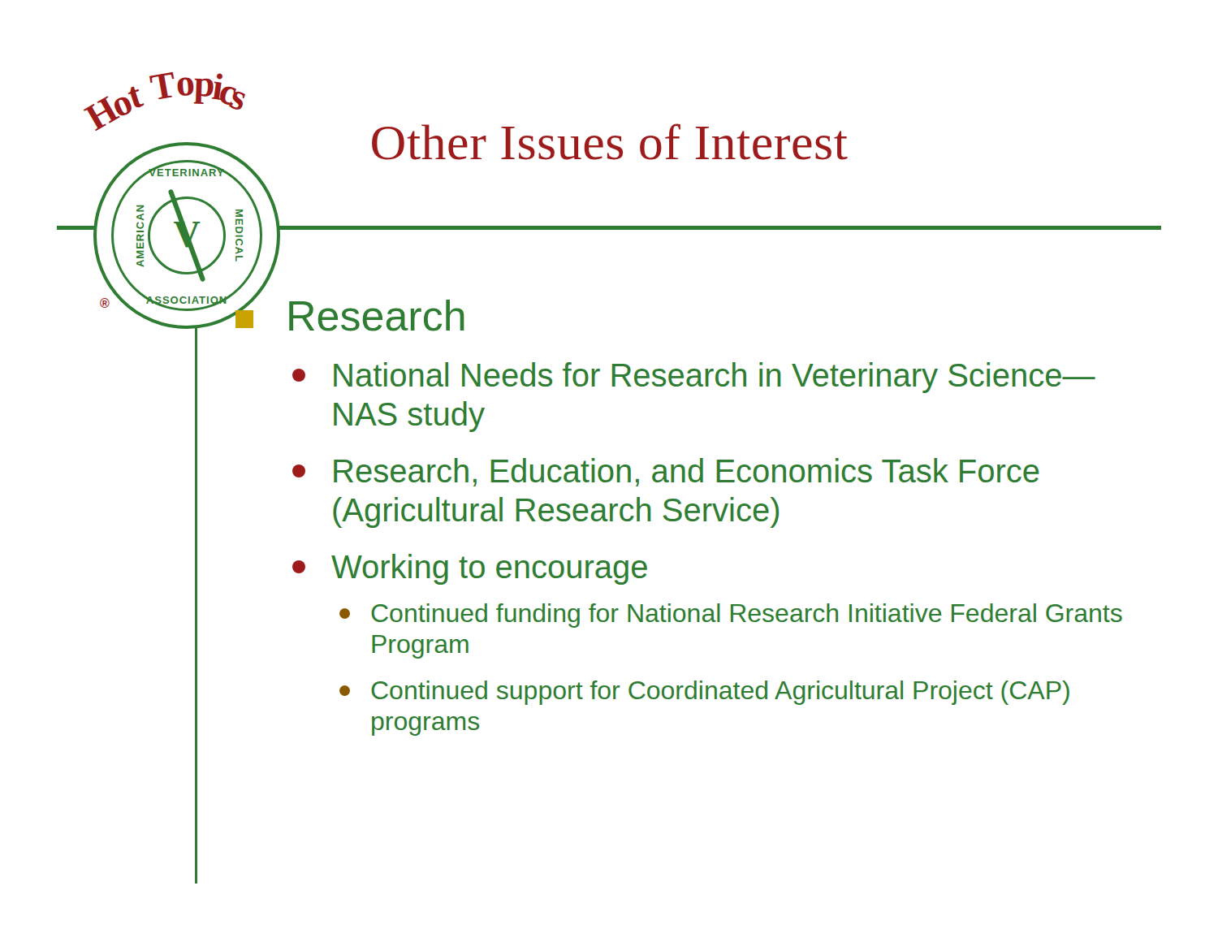Other Issues of Interest
Hot Topics
V
VETERINARY
ASSOCIATION
AMERICAN
MEDICAL
®
Research
National Needs for Research in Veterinary Science—NAS study
Research, Education, and Economics Task Force (Agricultural Research Service)
Working to encourage
Continued funding for National Research Initiative Federal Grants Program
Continued support for Coordinated Agricultural Project (CAP) programs